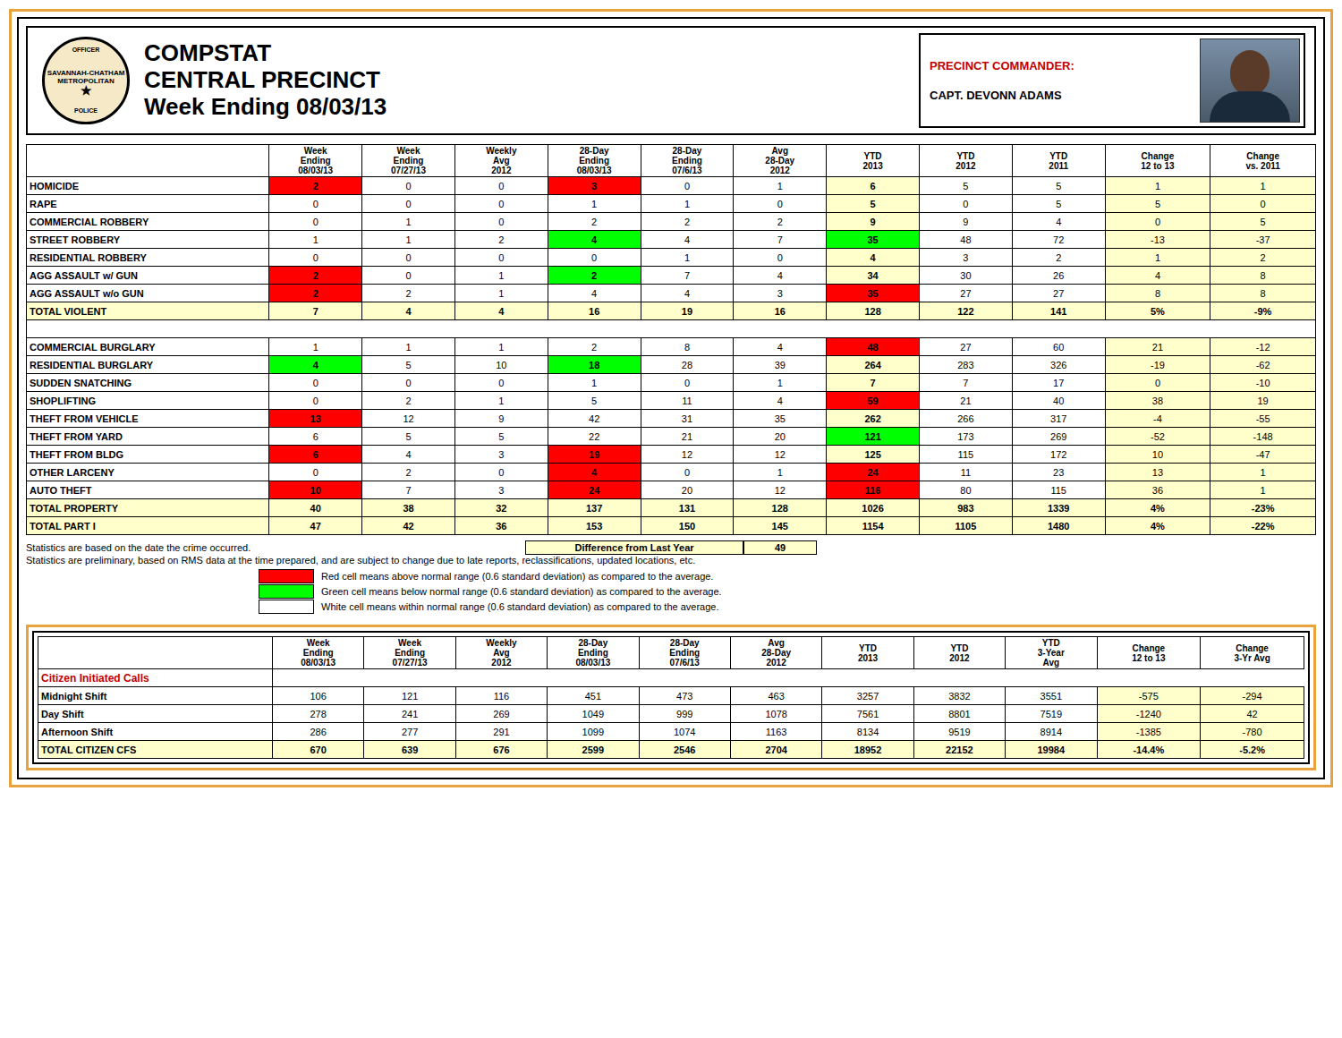OFFICER
SAVANNAH-CHATHAM
METROPOLITAN
★
POLICE
COMPSTAT
CENTRAL PRECINCT
Week Ending 08/03/13
PRECINCT COMMANDER:
CAPT. DEVONN ADAMS
| | Week Ending 08/03/13 | Week Ending 07/27/13 | Weekly Avg 2012 | 28-Day Ending 08/03/13 | 28-Day Ending 07/6/13 | Avg 28-Day 2012 | YTD 2013 | YTD 2012 | YTD 2011 | Change 12 to 13 | Change vs. 2011 |
| --- | --- | --- | --- | --- | --- | --- | --- | --- | --- | --- | --- |
| HOMICIDE | 2 | 0 | 0 | 3 | 0 | 1 | 6 | 5 | 5 | 1 | 1 |
| RAPE | 0 | 0 | 0 | 1 | 1 | 0 | 5 | 0 | 5 | 5 | 0 |
| COMMERCIAL ROBBERY | 0 | 1 | 0 | 2 | 2 | 2 | 9 | 9 | 4 | 0 | 5 |
| STREET ROBBERY | 1 | 1 | 2 | 4 | 4 | 7 | 35 | 48 | 72 | -13 | -37 |
| RESIDENTIAL ROBBERY | 0 | 0 | 0 | 0 | 1 | 0 | 4 | 3 | 2 | 1 | 2 |
| AGG ASSAULT w/ GUN | 2 | 0 | 1 | 2 | 7 | 4 | 34 | 30 | 26 | 4 | 8 |
| AGG ASSAULT w/o GUN | 2 | 2 | 1 | 4 | 4 | 3 | 35 | 27 | 27 | 8 | 8 |
| TOTAL VIOLENT | 7 | 4 | 4 | 16 | 19 | 16 | 128 | 122 | 141 | 5% | -9% |
| COMMERCIAL BURGLARY | 1 | 1 | 1 | 2 | 8 | 4 | 48 | 27 | 60 | 21 | -12 |
| RESIDENTIAL BURGLARY | 4 | 5 | 10 | 18 | 28 | 39 | 264 | 283 | 326 | -19 | -62 |
| SUDDEN SNATCHING | 0 | 0 | 0 | 1 | 0 | 1 | 7 | 7 | 17 | 0 | -10 |
| SHOPLIFTING | 0 | 2 | 1 | 5 | 11 | 4 | 59 | 21 | 40 | 38 | 19 |
| THEFT FROM VEHICLE | 13 | 12 | 9 | 42 | 31 | 35 | 262 | 266 | 317 | -4 | -55 |
| THEFT FROM YARD | 6 | 5 | 5 | 22 | 21 | 20 | 121 | 173 | 269 | -52 | -148 |
| THEFT FROM BLDG | 6 | 4 | 3 | 19 | 12 | 12 | 125 | 115 | 172 | 10 | -47 |
| OTHER LARCENY | 0 | 2 | 0 | 4 | 0 | 1 | 24 | 11 | 23 | 13 | 1 |
| AUTO THEFT | 10 | 7 | 3 | 24 | 20 | 12 | 116 | 80 | 115 | 36 | 1 |
| TOTAL PROPERTY | 40 | 38 | 32 | 137 | 131 | 128 | 1026 | 983 | 1339 | 4% | -23% |
| TOTAL PART I | 47 | 42 | 36 | 153 | 150 | 145 | 1154 | 1105 | 1480 | 4% | -22% |
Statistics are based on the date the crime occurred.
Difference from Last Year
49
Statistics are preliminary, based on RMS data at the time prepared, and are subject to change due to late reports, reclassifications, updated locations, etc.
Red cell means above normal range (0.6 standard deviation) as compared to the average.
Green cell means below normal range (0.6 standard deviation) as compared to the average.
White cell means within normal range (0.6 standard deviation) as compared to the average.
| | Week Ending 08/03/13 | Week Ending 07/27/13 | Weekly Avg 2012 | 28-Day Ending 08/03/13 | 28-Day Ending 07/6/13 | Avg 28-Day 2012 | YTD 2013 | YTD 2012 | YTD 3-Year Avg | Change 12 to 13 | Change 3-Yr Avg |
| --- | --- | --- | --- | --- | --- | --- | --- | --- | --- | --- | --- |
| Citizen Initiated Calls | |
| Midnight Shift | 106 | 121 | 116 | 451 | 473 | 463 | 3257 | 3832 | 3551 | -575 | -294 |
| Day Shift | 278 | 241 | 269 | 1049 | 999 | 1078 | 7561 | 8801 | 7519 | -1240 | 42 |
| Afternoon Shift | 286 | 277 | 291 | 1099 | 1074 | 1163 | 8134 | 9519 | 8914 | -1385 | -780 |
| TOTAL CITIZEN CFS | 670 | 639 | 676 | 2599 | 2546 | 2704 | 18952 | 22152 | 19984 | -14.4% | -5.2% |